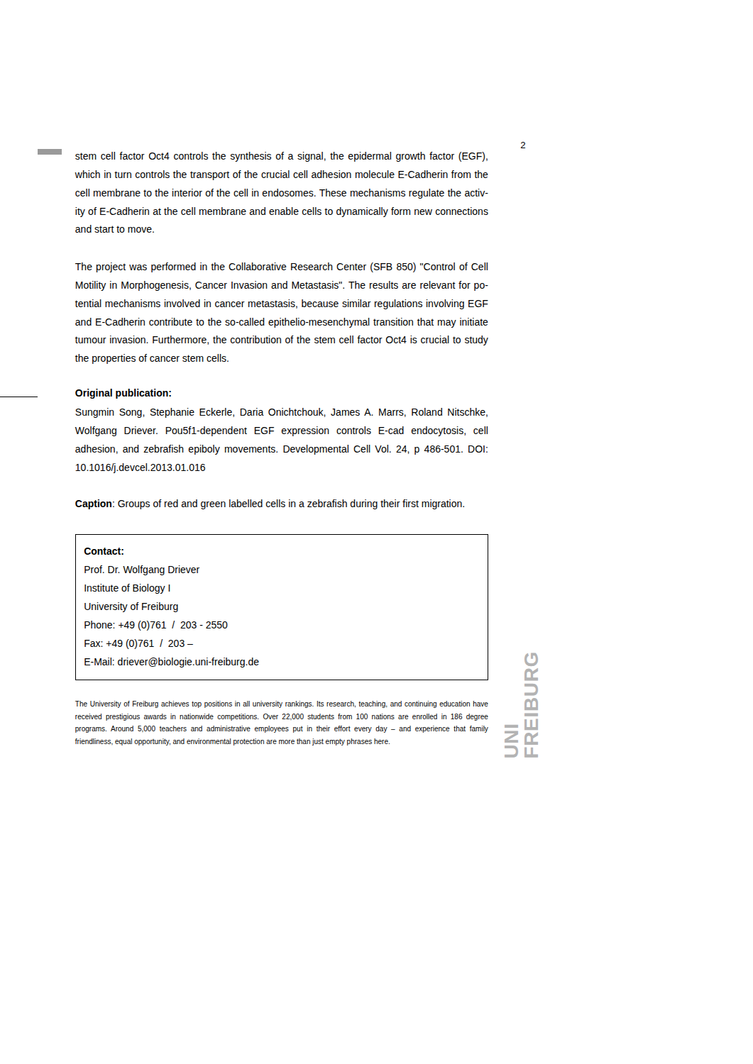2
stem cell factor Oct4 controls the synthesis of a signal, the epidermal growth factor (EGF), which in turn controls the transport of the crucial cell adhesion molecule E-Cadherin from the cell membrane to the interior of the cell in endosomes. These mechanisms regulate the activity of E-Cadherin at the cell membrane and enable cells to dynamically form new connections and start to move.
The project was performed in the Collaborative Research Center (SFB 850) "Control of Cell Motility in Morphogenesis, Cancer Invasion and Metastasis". The results are relevant for potential mechanisms involved in cancer metastasis, because similar regulations involving EGF and E-Cadherin contribute to the so-called epithelio-mesenchymal transition that may initiate tumour invasion. Furthermore, the contribution of the stem cell factor Oct4 is crucial to study the properties of cancer stem cells.
Original publication:
Sungmin Song, Stephanie Eckerle, Daria Onichtchouk, James A. Marrs, Roland Nitschke, Wolfgang Driever. Pou5f1-dependent EGF expression controls E-cad endocytosis, cell adhesion, and zebrafish epiboly movements. Developmental Cell Vol. 24, p 486-501. DOI: 10.1016/j.devcel.2013.01.016
Caption: Groups of red and green labelled cells in a zebrafish during their first migration.
Contact:
Prof. Dr. Wolfgang Driever
Institute of Biology I
University of Freiburg
Phone: +49 (0)761 / 203 - 2550
Fax: +49 (0)761 / 203 –
E-Mail: driever@biologie.uni-freiburg.de
The University of Freiburg achieves top positions in all university rankings. Its research, teaching, and continuing education have received prestigious awards in nationwide competitions. Over 22,000 students from 100 nations are enrolled in 186 degree programs. Around 5,000 teachers and administrative employees put in their effort every day – and experience that family friendliness, equal opportunity, and environmental protection are more than just empty phrases here.
UNI FREIBURG